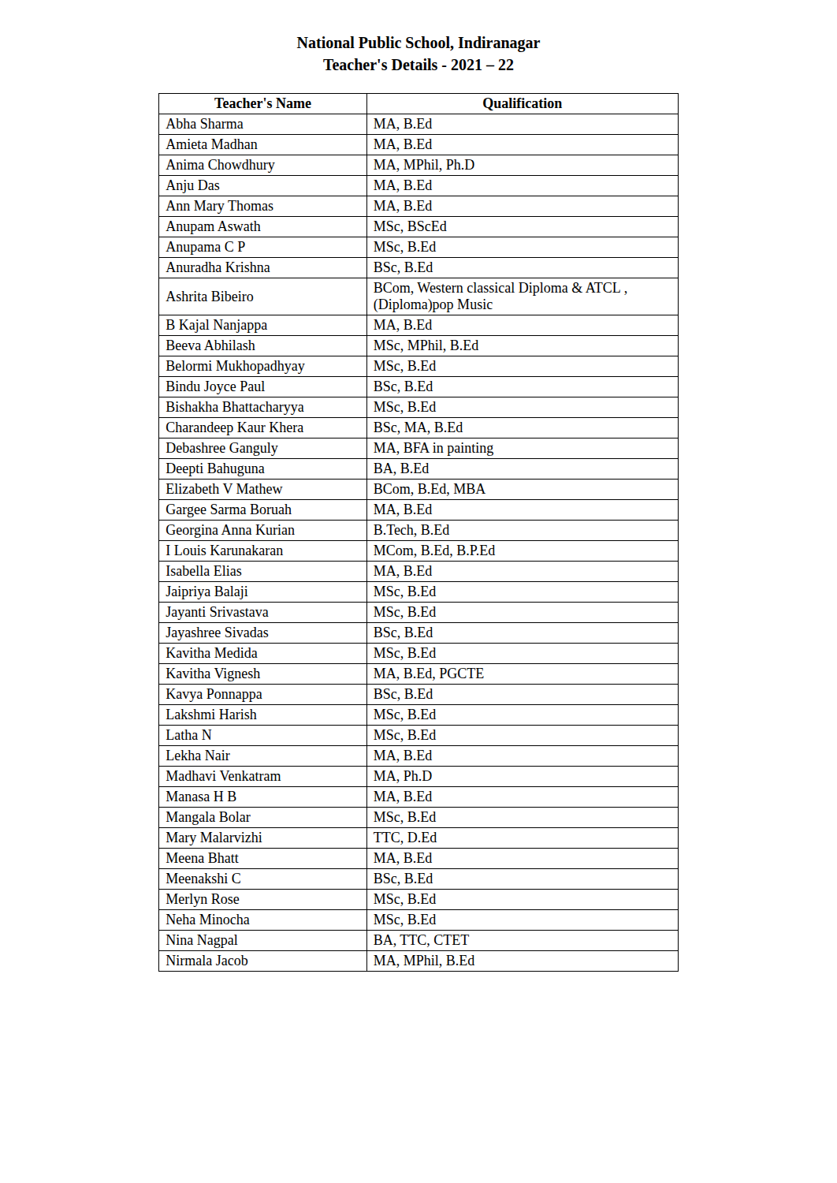National Public School, Indiranagar
Teacher's Details - 2021 – 22
| Teacher's Name | Qualification |
| --- | --- |
| Abha Sharma | MA, B.Ed |
| Amieta Madhan | MA, B.Ed |
| Anima Chowdhury | MA, MPhil, Ph.D |
| Anju Das | MA, B.Ed |
| Ann Mary Thomas | MA, B.Ed |
| Anupam Aswath | MSc, BScEd |
| Anupama C P | MSc, B.Ed |
| Anuradha Krishna | BSc, B.Ed |
| Ashrita Bibeiro | BCom, Western classical Diploma & ATCL , (Diploma)pop Music |
| B Kajal Nanjappa | MA, B.Ed |
| Beeva Abhilash | MSc, MPhil, B.Ed |
| Belormi Mukhopadhyay | MSc, B.Ed |
| Bindu Joyce Paul | BSc, B.Ed |
| Bishakha Bhattacharyya | MSc, B.Ed |
| Charandeep Kaur Khera | BSc, MA, B.Ed |
| Debashree Ganguly | MA, BFA in painting |
| Deepti Bahuguna | BA, B.Ed |
| Elizabeth V Mathew | BCom, B.Ed, MBA |
| Gargee Sarma Boruah | MA, B.Ed |
| Georgina Anna Kurian | B.Tech, B.Ed |
| I Louis Karunakaran | MCom, B.Ed, B.P.Ed |
| Isabella Elias | MA, B.Ed |
| Jaipriya Balaji | MSc, B.Ed |
| Jayanti Srivastava | MSc, B.Ed |
| Jayashree Sivadas | BSc, B.Ed |
| Kavitha Medida | MSc, B.Ed |
| Kavitha Vignesh | MA, B.Ed, PGCTE |
| Kavya Ponnappa | BSc, B.Ed |
| Lakshmi Harish | MSc, B.Ed |
| Latha N | MSc, B.Ed |
| Lekha Nair | MA, B.Ed |
| Madhavi Venkatram | MA, Ph.D |
| Manasa H B | MA, B.Ed |
| Mangala Bolar | MSc, B.Ed |
| Mary Malarvizhi | TTC, D.Ed |
| Meena Bhatt | MA, B.Ed |
| Meenakshi C | BSc, B.Ed |
| Merlyn Rose | MSc, B.Ed |
| Neha Minocha | MSc, B.Ed |
| Nina Nagpal | BA, TTC, CTET |
| Nirmala Jacob | MA, MPhil, B.Ed |